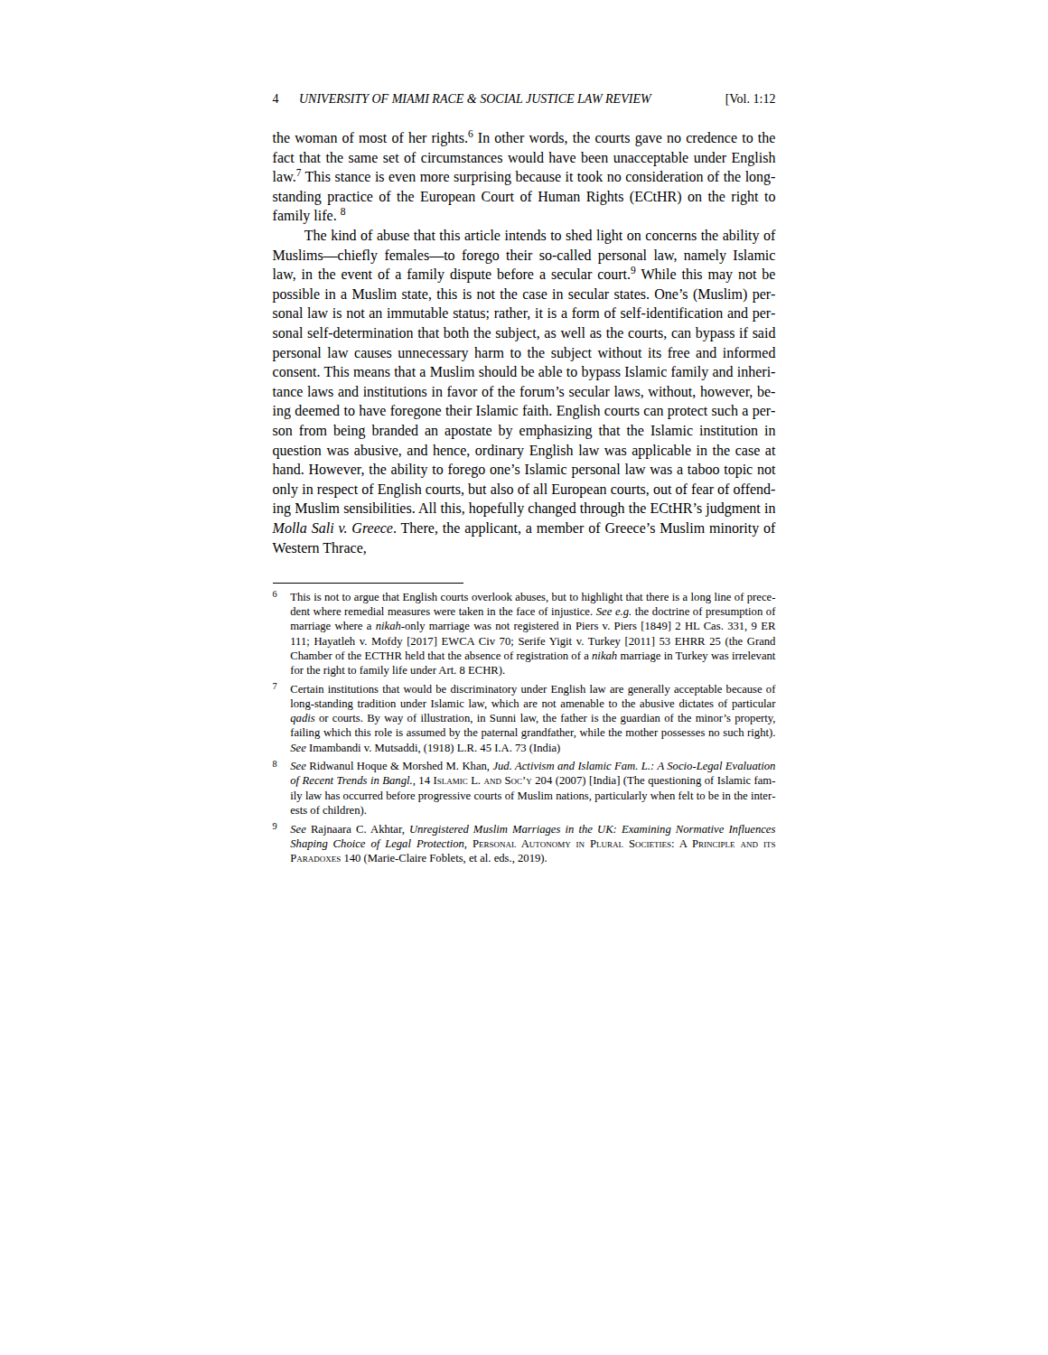4 UNIVERSITY OF MIAMI RACE & SOCIAL JUSTICE LAW REVIEW[Vol. 1:12
the woman of most of her rights.6 In other words, the courts gave no credence to the fact that the same set of circumstances would have been unacceptable under English law.7 This stance is even more surprising because it took no consideration of the long-standing practice of the European Court of Human Rights (ECtHR) on the right to family life. 8
The kind of abuse that this article intends to shed light on concerns the ability of Muslims—chiefly females—to forego their so-called personal law, namely Islamic law, in the event of a family dispute before a secular court.9 While this may not be possible in a Muslim state, this is not the case in secular states. One’s (Muslim) personal law is not an immutable status; rather, it is a form of self-identification and personal self-determination that both the subject, as well as the courts, can bypass if said personal law causes unnecessary harm to the subject without its free and informed consent. This means that a Muslim should be able to bypass Islamic family and inheritance laws and institutions in favor of the forum’s secular laws, without, however, being deemed to have foregone their Islamic faith. English courts can protect such a person from being branded an apostate by emphasizing that the Islamic institution in question was abusive, and hence, ordinary English law was applicable in the case at hand. However, the ability to forego one’s Islamic personal law was a taboo topic not only in respect of English courts, but also of all European courts, out of fear of offending Muslim sensibilities. All this, hopefully changed through the ECtHR’s judgment in Molla Sali v. Greece. There, the applicant, a member of Greece’s Muslim minority of Western Thrace,
6 This is not to argue that English courts overlook abuses, but to highlight that there is a long line of precedent where remedial measures were taken in the face of injustice. See e.g. the doctrine of presumption of marriage where a nikah-only marriage was not registered in Piers v. Piers [1849] 2 HL Cas. 331, 9 ER 111; Hayatleh v. Mofdy [2017] EWCA Civ 70; Serife Yigit v. Turkey [2011] 53 EHRR 25 (the Grand Chamber of the ECTHR held that the absence of registration of a nikah marriage in Turkey was irrelevant for the right to family life under Art. 8 ECHR).
7 Certain institutions that would be discriminatory under English law are generally acceptable because of long-standing tradition under Islamic law, which are not amenable to the abusive dictates of particular qadis or courts. By way of illustration, in Sunni law, the father is the guardian of the minor’s property, failing which this role is assumed by the paternal grandfather, while the mother possesses no such right). See Imambandi v. Mutsaddi, (1918) L.R. 45 I.A. 73 (India)
8 See Ridwanul Hoque & Morshed M. Khan, Jud. Activism and Islamic Fam. L.: A Socio-Legal Evaluation of Recent Trends in Bangl., 14 Islamic L. and Soc’y 204 (2007) [India] (The questioning of Islamic family law has occurred before progressive courts of Muslim nations, particularly when felt to be in the interests of children).
9 See Rajnaara C. Akhtar, Unregistered Muslim Marriages in the UK: Examining Normative Influences Shaping Choice of Legal Protection, Personal Autonomy in Plural Societies: A Principle and its Paradoxes 140 (Marie-Claire Foblets, et al. eds., 2019).